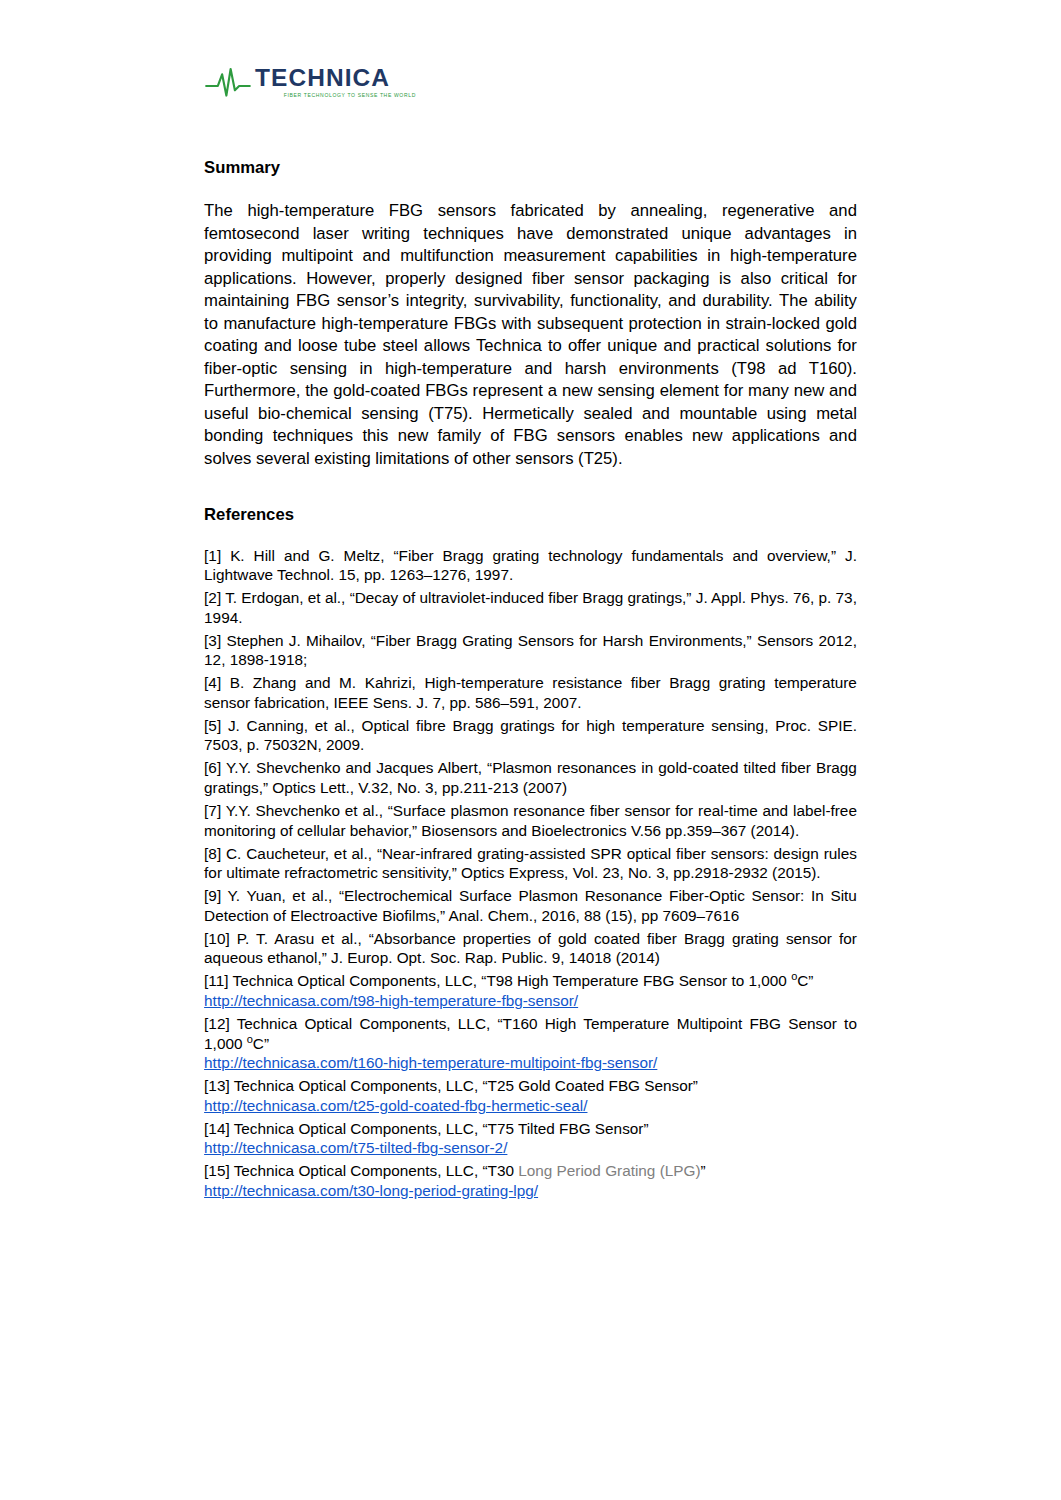TECHNICA FIBER TECHNOLOGY TO SENSE THE WORLD
Summary
The high-temperature FBG sensors fabricated by annealing, regenerative and femtosecond laser writing techniques have demonstrated unique advantages in providing multipoint and multifunction measurement capabilities in high-temperature applications. However, properly designed fiber sensor packaging is also critical for maintaining FBG sensor’s integrity, survivability, functionality, and durability. The ability to manufacture high-temperature FBGs with subsequent protection in strain-locked gold coating and loose tube steel allows Technica to offer unique and practical solutions for fiber-optic sensing in high-temperature and harsh environments (T98 ad T160). Furthermore, the gold-coated FBGs represent a new sensing element for many new and useful bio-chemical sensing (T75). Hermetically sealed and mountable using metal bonding techniques this new family of FBG sensors enables new applications and solves several existing limitations of other sensors (T25).
References
[1] K. Hill and G. Meltz, “Fiber Bragg grating technology fundamentals and overview,” J. Lightwave Technol. 15, pp. 1263–1276, 1997.
[2] T. Erdogan, et al., “Decay of ultraviolet-induced fiber Bragg gratings,” J. Appl. Phys. 76, p. 73, 1994.
[3] Stephen J. Mihailov, “Fiber Bragg Grating Sensors for Harsh Environments,” Sensors 2012, 12, 1898-1918;
[4] B. Zhang and M. Kahrizi, High-temperature resistance fiber Bragg grating temperature sensor fabrication, IEEE Sens. J. 7, pp. 586–591, 2007.
[5] J. Canning, et al., Optical fibre Bragg gratings for high temperature sensing, Proc. SPIE. 7503, p. 75032N, 2009.
[6] Y.Y. Shevchenko and Jacques Albert, “Plasmon resonances in gold-coated tilted fiber Bragg gratings,” Optics Lett., V.32, No. 3, pp.211-213 (2007)
[7] Y.Y. Shevchenko et al., “Surface plasmon resonance fiber sensor for real-time and label-free monitoring of cellular behavior,” Biosensors and Bioelectronics V.56 pp.359–367 (2014).
[8] C. Caucheteur, et al., “Near-infrared grating-assisted SPR optical fiber sensors: design rules for ultimate refractometric sensitivity,” Optics Express, Vol. 23, No. 3, pp.2918-2932 (2015).
[9] Y. Yuan, et al., “Electrochemical Surface Plasmon Resonance Fiber-Optic Sensor: In Situ Detection of Electroactive Biofilms,” Anal. Chem., 2016, 88 (15), pp 7609–7616
[10] P. T. Arasu et al., “Absorbance properties of gold coated fiber Bragg grating sensor for aqueous ethanol,” J. Europ. Opt. Soc. Rap. Public. 9, 14018 (2014)
[11] Technica Optical Components, LLC, “T98 High Temperature FBG Sensor to 1,000 oC”
http://technicasa.com/t98-high-temperature-fbg-sensor/
[12] Technica Optical Components, LLC, “T160 High Temperature Multipoint FBG Sensor to 1,000 oC”
http://technicasa.com/t160-high-temperature-multipoint-fbg-sensor/
[13] Technica Optical Components, LLC, “T25 Gold Coated FBG Sensor”
http://technicasa.com/t25-gold-coated-fbg-hermetic-seal/
[14] Technica Optical Components, LLC, “T75 Tilted FBG Sensor”
http://technicasa.com/t75-tilted-fbg-sensor-2/
[15] Technica Optical Components, LLC, “T30 Long Period Grating (LPG)”
http://technicasa.com/t30-long-period-grating-lpg/